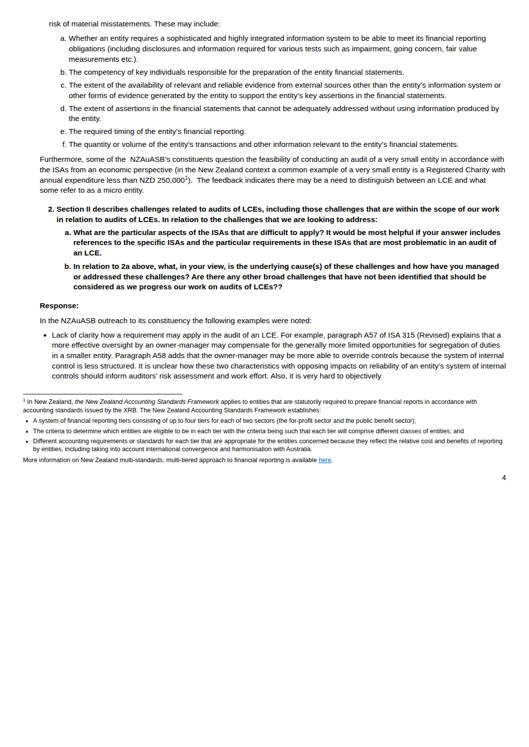risk of material misstatements. These may include:
Whether an entity requires a sophisticated and highly integrated information system to be able to meet its financial reporting obligations (including disclosures and information required for various tests such as impairment, going concern, fair value measurements etc.).
The competency of key individuals responsible for the preparation of the entity financial statements.
The extent of the availability of relevant and reliable evidence from external sources other than the entity’s information system or other forms of evidence generated by the entity to support the entity’s key assertions in the financial statements.
The extent of assertions in the financial statements that cannot be adequately addressed without using information produced by the entity.
The required timing of the entity’s financial reporting.
The quantity or volume of the entity’s transactions and other information relevant to the entity’s financial statements.
Furthermore, some of the NZAuASB’s constituents question the feasibility of conducting an audit of a very small entity in accordance with the ISAs from an economic perspective (in the New Zealand context a common example of a very small entity is a Registered Charity with annual expenditure less than NZD 250,0001). The feedback indicates there may be a need to distinguish between an LCE and what some refer to as a micro entity.
Section II describes challenges related to audits of LCEs, including those challenges that are within the scope of our work in relation to audits of LCEs. In relation to the challenges that we are looking to address:
What are the particular aspects of the ISAs that are difficult to apply? It would be most helpful if your answer includes references to the specific ISAs and the particular requirements in these ISAs that are most problematic in an audit of an LCE.
In relation to 2a above, what, in your view, is the underlying cause(s) of these challenges and how have you managed or addressed these challenges? Are there any other broad challenges that have not been identified that should be considered as we progress our work on audits of LCEs??
Response:
In the NZAuASB outreach to its constituency the following examples were noted:
Lack of clarity how a requirement may apply in the audit of an LCE. For example, paragraph A57 of ISA 315 (Revised) explains that a more effective oversight by an owner-manager may compensate for the generally more limited opportunities for segregation of duties in a smaller entity. Paragraph A58 adds that the owner-manager may be more able to override controls because the system of internal control is less structured. It is unclear how these two characteristics with opposing impacts on reliability of an entity’s system of internal controls should inform auditors’ risk assessment and work effort. Also, it is very hard to objectively
1 In New Zealand, the New Zealand Accounting Standards Framework applies to entities that are statutorily required to prepare financial reports in accordance with accounting standards issued by the XRB. The New Zealand Accounting Standards Framework establishes:
A system of financial reporting tiers consisting of up to four tiers for each of two sectors (the for-profit sector and the public benefit sector);
The criteria to determine which entities are eligible to be in each tier with the criteria being such that each tier will comprise different classes of entities; and
Different accounting requirements or standards for each tier that are appropriate for the entities concerned because they reflect the relative cost and benefits of reporting by entities, including taking into account international convergence and harmonisation with Australia.
More information on New Zealand multi-standards, multi-tiered approach to financial reporting is available here.
4